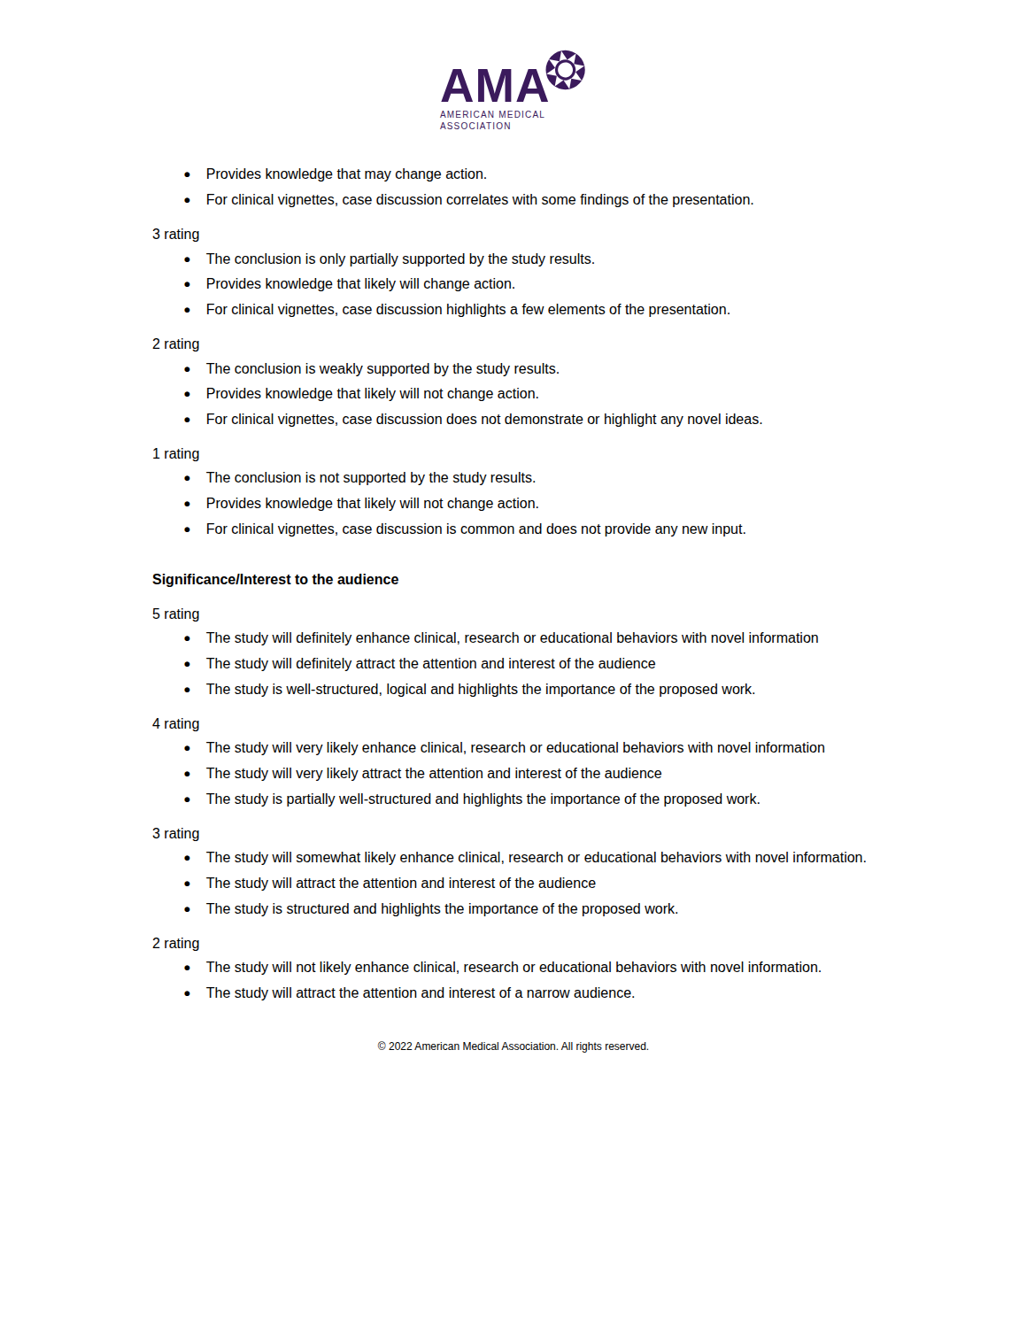AMA
AMERICAN MEDICAL
ASSOCIATION
❂
Provides knowledge that may change action.
For clinical vignettes, case discussion correlates with some findings of the presentation.
3 rating
The conclusion is only partially supported by the study results.
Provides knowledge that likely will change action.
For clinical vignettes, case discussion highlights a few elements of the presentation.
2 rating
The conclusion is weakly supported by the study results.
Provides knowledge that likely will not change action.
For clinical vignettes, case discussion does not demonstrate or highlight any novel ideas.
1 rating
The conclusion is not supported by the study results.
Provides knowledge that likely will not change action.
For clinical vignettes, case discussion is common and does not provide any new input.
Significance/Interest to the audience
5 rating
The study will definitely enhance clinical, research or educational behaviors with novel information
The study will definitely attract the attention and interest of the audience
The study is well-structured, logical and highlights the importance of the proposed work.
4 rating
The study will very likely enhance clinical, research or educational behaviors with novel information
The study will very likely attract the attention and interest of the audience
The study is partially well-structured and highlights the importance of the proposed work.
3 rating
The study will somewhat likely enhance clinical, research or educational behaviors with novel information.
The study will attract the attention and interest of the audience
The study is structured and highlights the importance of the proposed work.
2 rating
The study will not likely enhance clinical, research or educational behaviors with novel information.
The study will attract the attention and interest of a narrow audience.
© 2022 American Medical Association. All rights reserved.